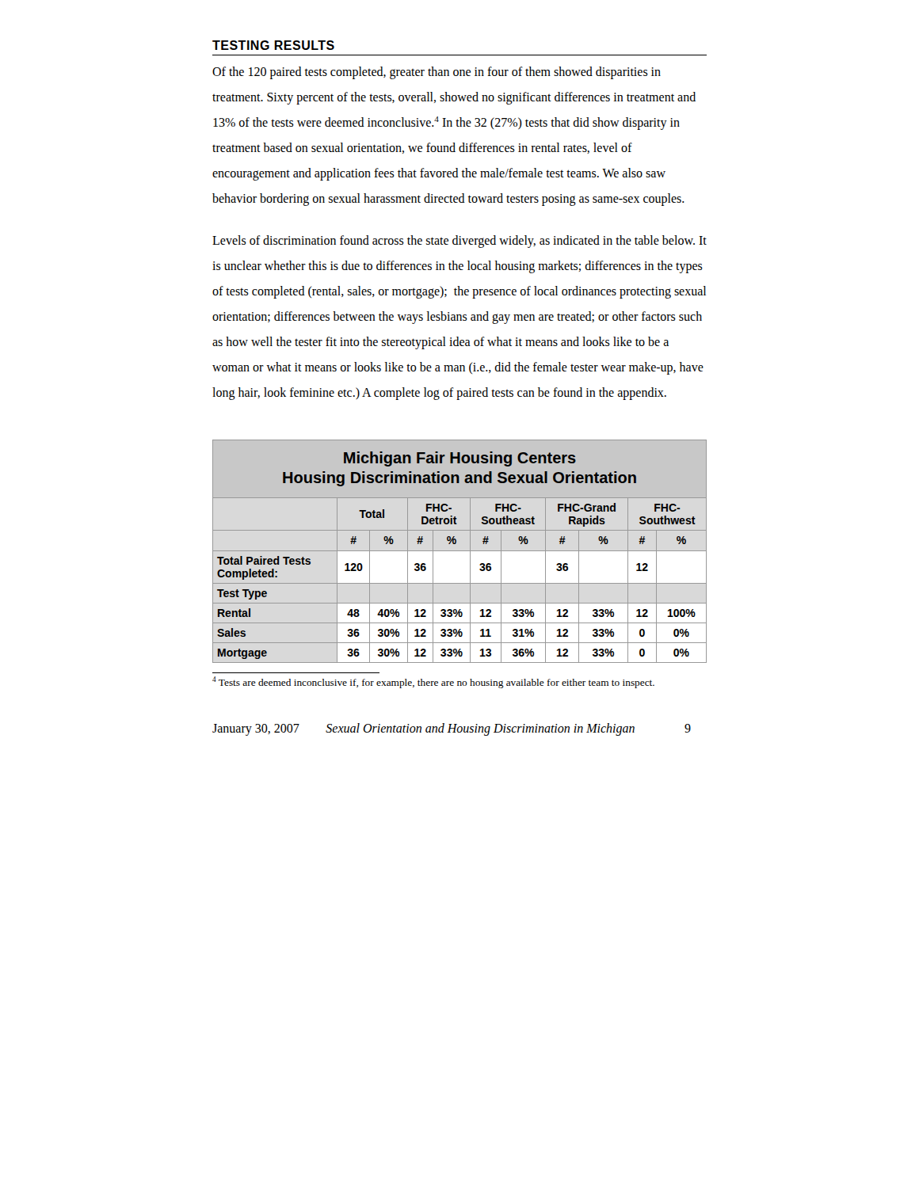TESTING RESULTS
Of the 120 paired tests completed, greater than one in four of them showed disparities in treatment. Sixty percent of the tests, overall, showed no significant differences in treatment and 13% of the tests were deemed inconclusive.4 In the 32 (27%) tests that did show disparity in treatment based on sexual orientation, we found differences in rental rates, level of encouragement and application fees that favored the male/female test teams. We also saw behavior bordering on sexual harassment directed toward testers posing as same-sex couples.
Levels of discrimination found across the state diverged widely, as indicated in the table below. It is unclear whether this is due to differences in the local housing markets; differences in the types of tests completed (rental, sales, or mortgage); the presence of local ordinances protecting sexual orientation; differences between the ways lesbians and gay men are treated; or other factors such as how well the tester fit into the stereotypical idea of what it means and looks like to be a woman or what it means or looks like to be a man (i.e., did the female tester wear make-up, have long hair, look feminine etc.) A complete log of paired tests can be found in the appendix.
| Michigan Fair Housing Centers Housing Discrimination and Sexual Orientation |
| | Total | FHC- Detroit | FHC- Southeast | FHC-Grand Rapids | FHC- Southwest |
| | # | % | # | % | # | % | # | % | # | % |
| Total Paired Tests Completed: | 120 | | 36 | | 36 | | 36 | | 12 | |
| Test Type | | | | | | | | | | |
| Rental | 48 | 40% | 12 | 33% | 12 | 33% | 12 | 33% | 12 | 100% |
| Sales | 36 | 30% | 12 | 33% | 11 | 31% | 12 | 33% | 0 | 0% |
| Mortgage | 36 | 30% | 12 | 33% | 13 | 36% | 12 | 33% | 0 | 0% |
4 Tests are deemed inconclusive if, for example, there are no housing available for either team to inspect.
January 30, 2007 Sexual Orientation and Housing Discrimination in Michigan 9